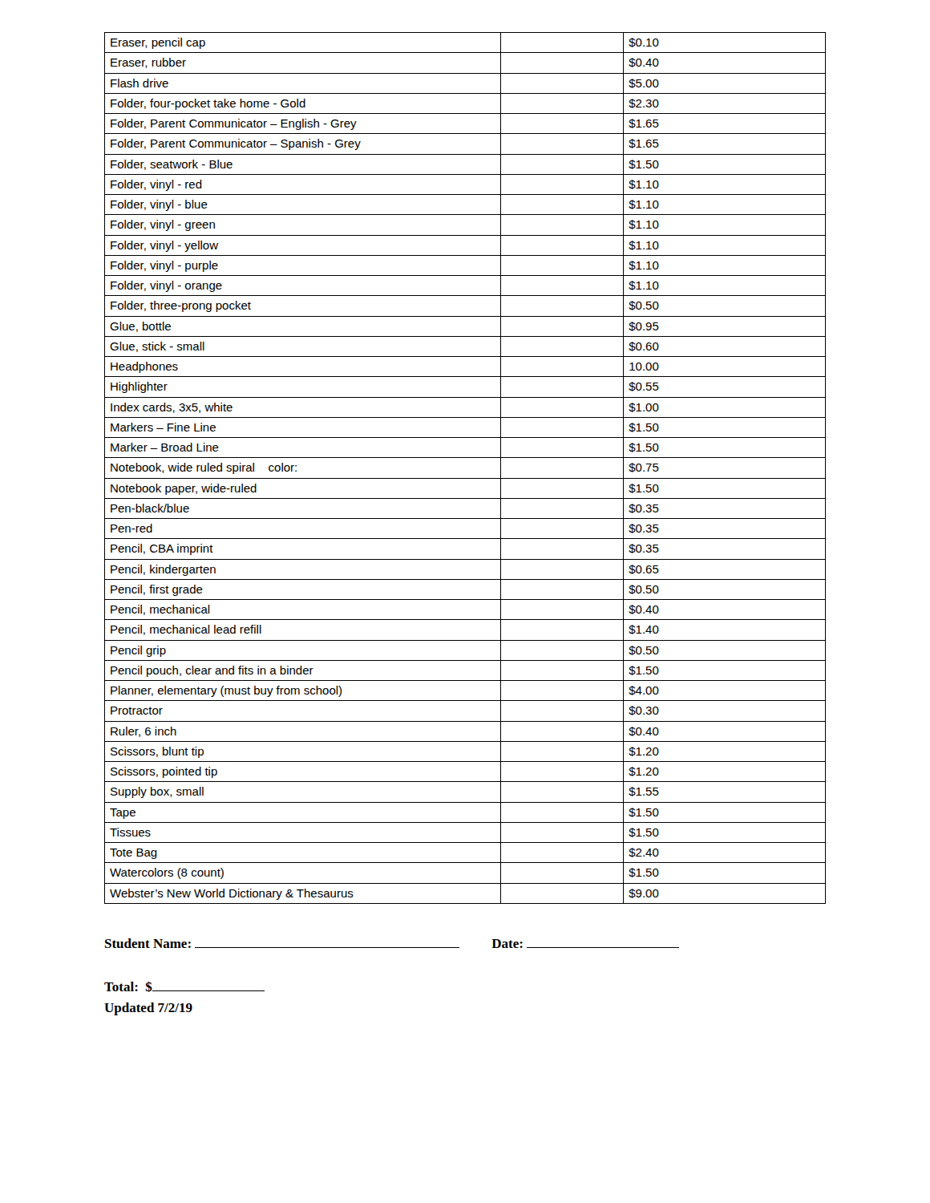| Eraser, pencil cap | | $0.10 |
| Eraser, rubber | | $0.40 |
| Flash drive | | $5.00 |
| Folder, four-pocket take home - Gold | | $2.30 |
| Folder, Parent Communicator – English - Grey | | $1.65 |
| Folder, Parent Communicator – Spanish - Grey | | $1.65 |
| Folder, seatwork - Blue | | $1.50 |
| Folder, vinyl - red | | $1.10 |
| Folder, vinyl - blue | | $1.10 |
| Folder, vinyl - green | | $1.10 |
| Folder, vinyl - yellow | | $1.10 |
| Folder, vinyl - purple | | $1.10 |
| Folder, vinyl - orange | | $1.10 |
| Folder, three-prong pocket | | $0.50 |
| Glue, bottle | | $0.95 |
| Glue, stick - small | | $0.60 |
| Headphones | | 10.00 |
| Highlighter | | $0.55 |
| Index cards, 3x5, white | | $1.00 |
| Markers – Fine Line | | $1.50 |
| Marker – Broad Line | | $1.50 |
| Notebook, wide ruled spiral color: | | $0.75 |
| Notebook paper, wide-ruled | | $1.50 |
| Pen-black/blue | | $0.35 |
| Pen-red | | $0.35 |
| Pencil, CBA imprint | | $0.35 |
| Pencil, kindergarten | | $0.65 |
| Pencil, first grade | | $0.50 |
| Pencil, mechanical | | $0.40 |
| Pencil, mechanical lead refill | | $1.40 |
| Pencil grip | | $0.50 |
| Pencil pouch, clear and fits in a binder | | $1.50 |
| Planner, elementary (must buy from school) | | $4.00 |
| Protractor | | $0.30 |
| Ruler, 6 inch | | $0.40 |
| Scissors, blunt tip | | $1.20 |
| Scissors, pointed tip | | $1.20 |
| Supply box, small | | $1.55 |
| Tape | | $1.50 |
| Tissues | | $1.50 |
| Tote Bag | | $2.40 |
| Watercolors (8 count) | | $1.50 |
| Webster’s New World Dictionary & Thesaurus | | $9.00 |
Student Name: Date:
Total: $
Updated 7/2/19